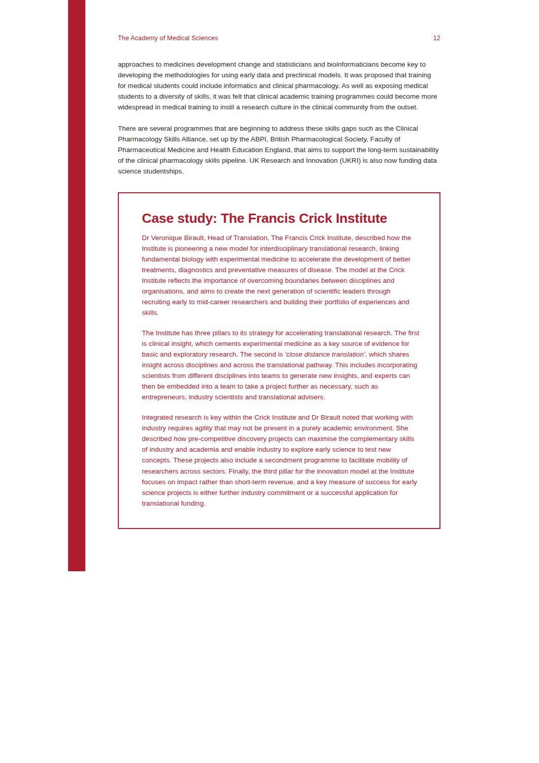The Academy of Medical Sciences 12
approaches to medicines development change and statisticians and bioinformaticians become key to developing the methodologies for using early data and preclinical models. It was proposed that training for medical students could include informatics and clinical pharmacology. As well as exposing medical students to a diversity of skills, it was felt that clinical academic training programmes could become more widespread in medical training to instil a research culture in the clinical community from the outset.
There are several programmes that are beginning to address these skills gaps such as the Clinical Pharmacology Skills Alliance, set up by the ABPI, British Pharmacological Society, Faculty of Pharmaceutical Medicine and Health Education England, that aims to support the long-term sustainability of the clinical pharmacology skills pipeline. UK Research and Innovation (UKRI) is also now funding data science studentships.
Case study: The Francis Crick Institute
Dr Veronique Birault, Head of Translation, The Francis Crick Institute, described how the Institute is pioneering a new model for interdisciplinary translational research, linking fundamental biology with experimental medicine to accelerate the development of better treatments, diagnostics and preventative measures of disease. The model at the Crick Institute reflects the importance of overcoming boundaries between disciplines and organisations, and aims to create the next generation of scientific leaders through recruiting early to mid-career researchers and building their portfolio of experiences and skills.
The Institute has three pillars to its strategy for accelerating translational research. The first is clinical insight, which cements experimental medicine as a key source of evidence for basic and exploratory research. The second is 'close distance translation', which shares insight across disciplines and across the translational pathway. This includes incorporating scientists from different disciplines into teams to generate new insights, and experts can then be embedded into a team to take a project further as necessary, such as entrepreneurs, industry scientists and translational advisers.
Integrated research is key within the Crick Institute and Dr Birault noted that working with industry requires agility that may not be present in a purely academic environment. She described how pre-competitive discovery projects can maximise the complementary skills of industry and academia and enable industry to explore early science to test new concepts. These projects also include a secondment programme to facilitate mobility of researchers across sectors. Finally, the third pillar for the innovation model at the Institute focuses on impact rather than short-term revenue, and a key measure of success for early science projects is either further industry commitment or a successful application for translational funding.